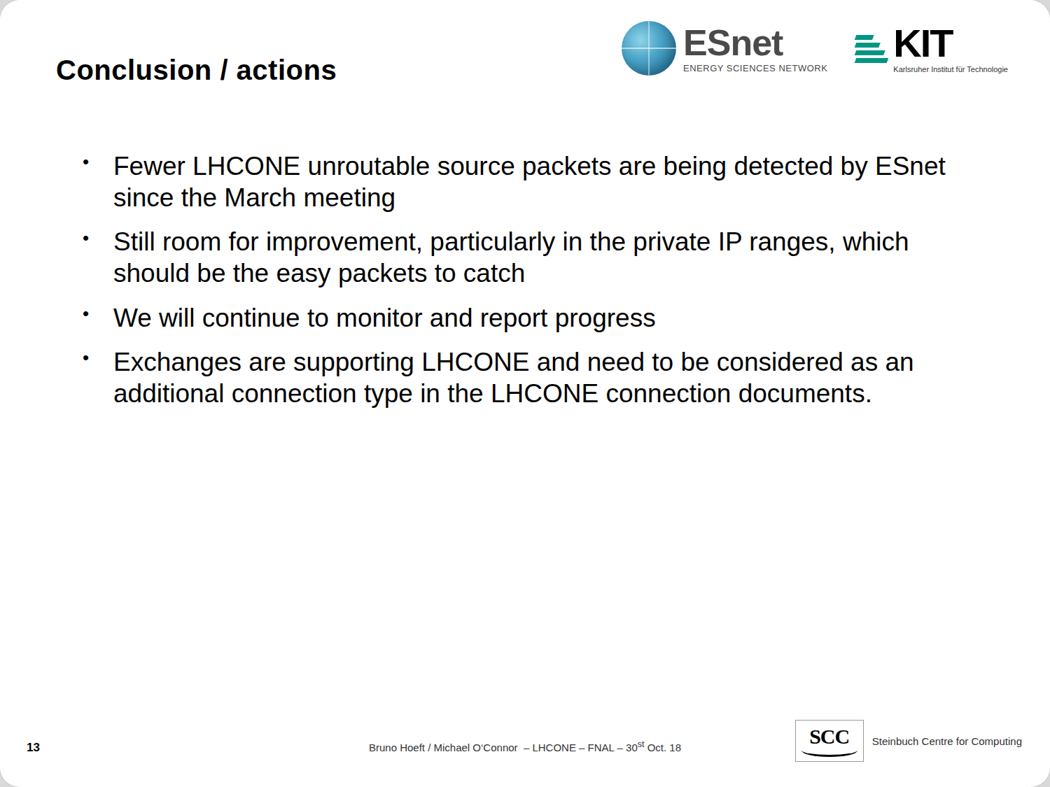Conclusion / actions
ESnet
ENERGY SCIENCES NETWORK
KIT
Karlsruher Institut für Technologie
Fewer LHCONE unroutable source packets are being detected by ESnet since the March meeting
Still room for improvement, particularly in the private IP ranges, which should be the easy packets to catch
We will continue to monitor and report progress
Exchanges are supporting LHCONE and need to be considered as an additional connection type in the LHCONE connection documents.
13
Bruno Hoeft / Michael O‘Connor – LHCONE – FNAL – 30st Oct. 18
SCC
Steinbuch Centre for Computing